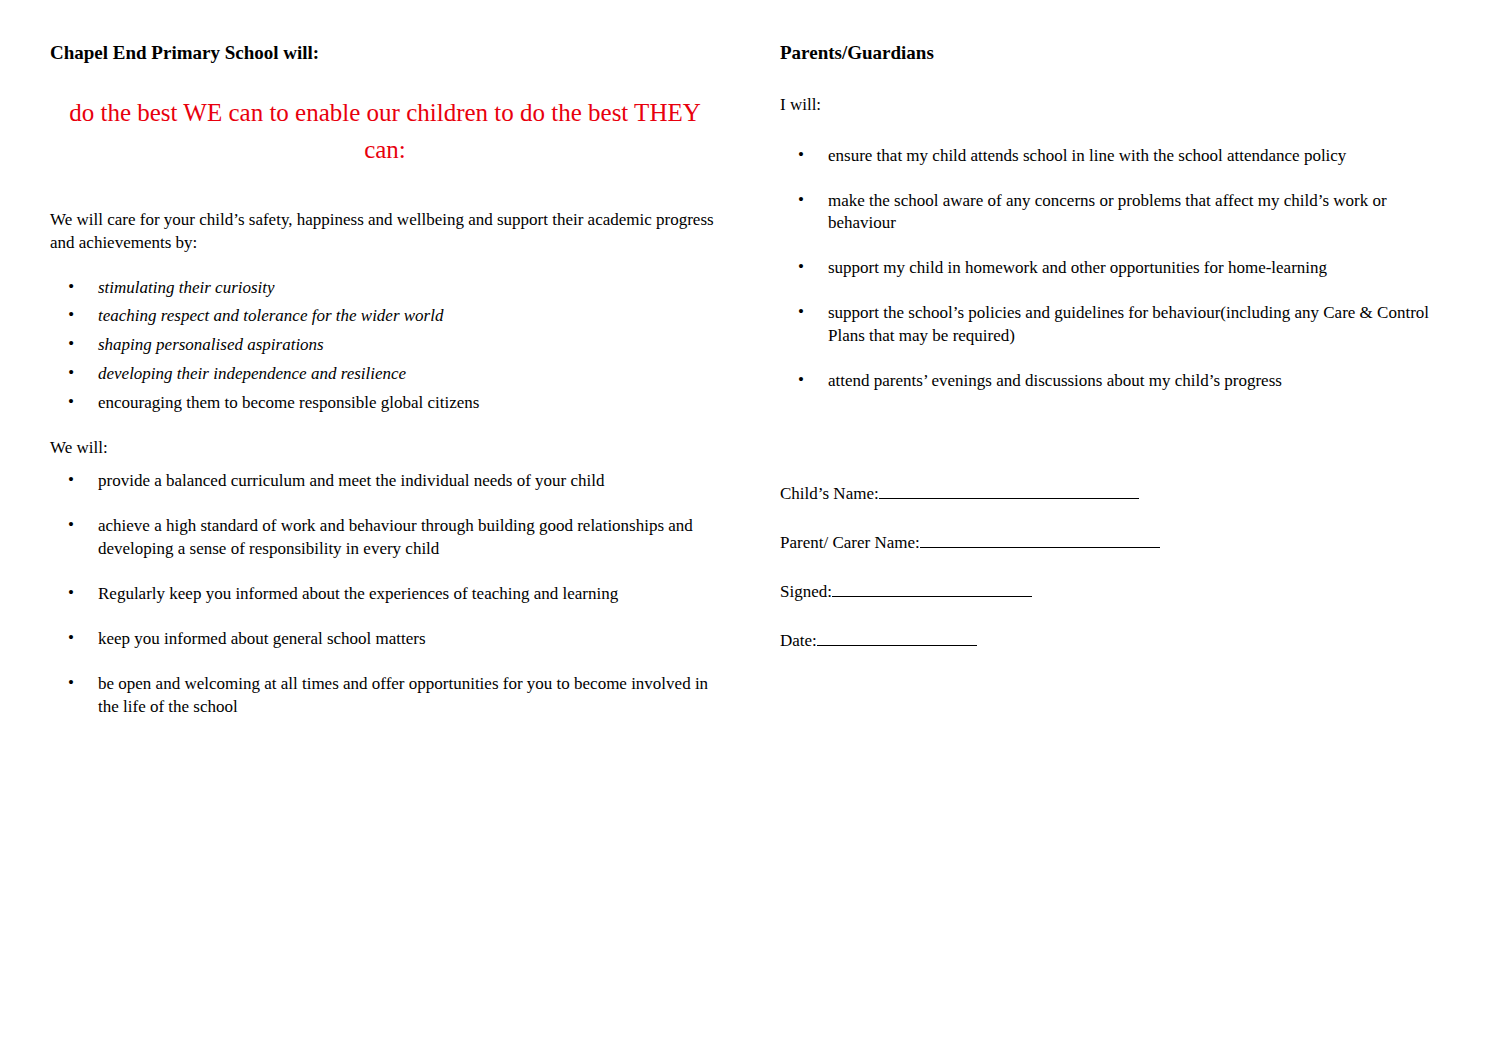Chapel End Primary School will:
do the best WE can to enable our children to do the best THEY can:
We will care for your child’s safety, happiness and wellbeing and support their academic progress and achievements by:
stimulating their curiosity
teaching respect and tolerance for the wider world
shaping personalised aspirations
developing their independence and resilience
encouraging them to become responsible global citizens
We will:
provide a balanced curriculum and meet the individual needs of your child
achieve a high standard of work and behaviour through building good relationships and developing a sense of responsibility in every child
Regularly keep you informed about the experiences of teaching and learning
keep you informed about general school matters
be open and welcoming at all times and offer opportunities for you to become involved in the life of the school
Parents/Guardians
I will:
ensure that my child attends school in line with the school attendance policy
make the school aware of any concerns or problems that affect my child’s work or behaviour
support my child in homework and other opportunities for home-learning
support the school’s policies and guidelines for behaviour(including any Care & Control Plans that may be required)
attend parents’ evenings and discussions about my child’s progress
Child’s Name:
Parent/ Carer Name:
Signed:
Date: